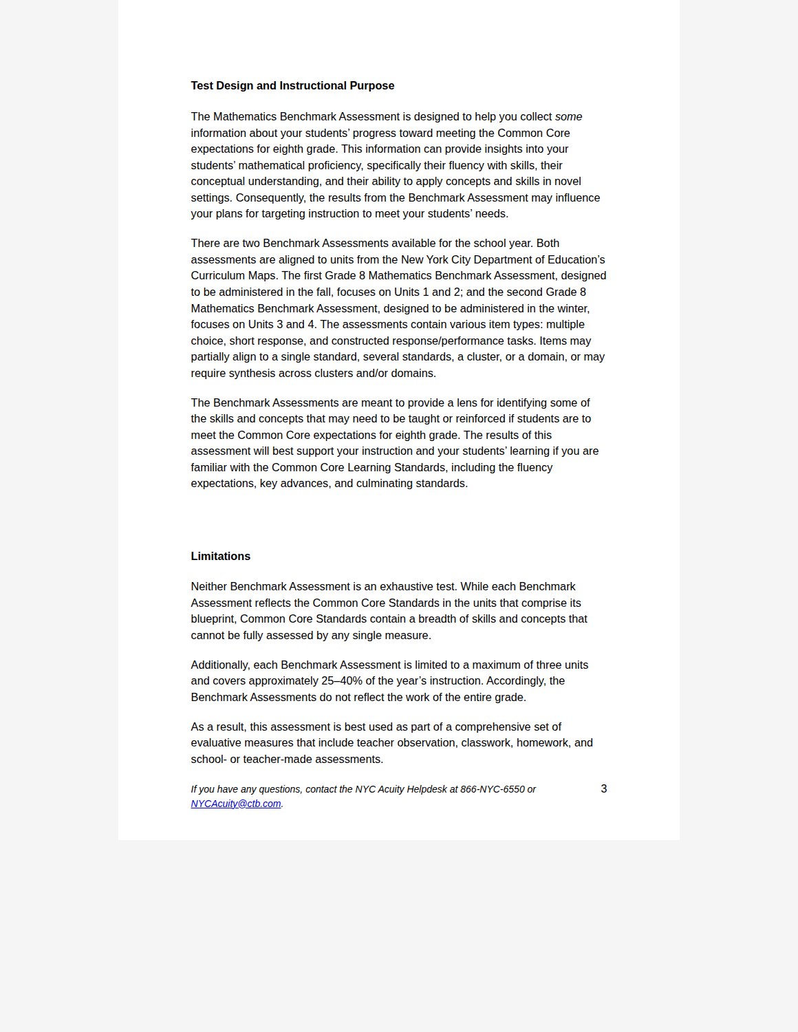Test Design and Instructional Purpose
The Mathematics Benchmark Assessment is designed to help you collect some information about your students’ progress toward meeting the Common Core expectations for eighth grade. This information can provide insights into your students’ mathematical proficiency, specifically their fluency with skills, their conceptual understanding, and their ability to apply concepts and skills in novel settings. Consequently, the results from the Benchmark Assessment may influence your plans for targeting instruction to meet your students’ needs.
There are two Benchmark Assessments available for the school year. Both assessments are aligned to units from the New York City Department of Education’s Curriculum Maps. The first Grade 8 Mathematics Benchmark Assessment, designed to be administered in the fall, focuses on Units 1 and 2; and the second Grade 8 Mathematics Benchmark Assessment, designed to be administered in the winter, focuses on Units 3 and 4. The assessments contain various item types: multiple choice, short response, and constructed response/performance tasks. Items may partially align to a single standard, several standards, a cluster, or a domain, or may require synthesis across clusters and/or domains.
The Benchmark Assessments are meant to provide a lens for identifying some of the skills and concepts that may need to be taught or reinforced if students are to meet the Common Core expectations for eighth grade. The results of this assessment will best support your instruction and your students’ learning if you are familiar with the Common Core Learning Standards, including the fluency expectations, key advances, and culminating standards.
Limitations
Neither Benchmark Assessment is an exhaustive test. While each Benchmark Assessment reflects the Common Core Standards in the units that comprise its blueprint, Common Core Standards contain a breadth of skills and concepts that cannot be fully assessed by any single measure.
Additionally, each Benchmark Assessment is limited to a maximum of three units and covers approximately 25–40% of the year’s instruction. Accordingly, the Benchmark Assessments do not reflect the work of the entire grade.
As a result, this assessment is best used as part of a comprehensive set of evaluative measures that include teacher observation, classwork, homework, and school- or teacher-made assessments.
If you have any questions, contact the NYC Acuity Helpdesk at 866-NYC-6550 or NYCAcuity@ctb.com. 3